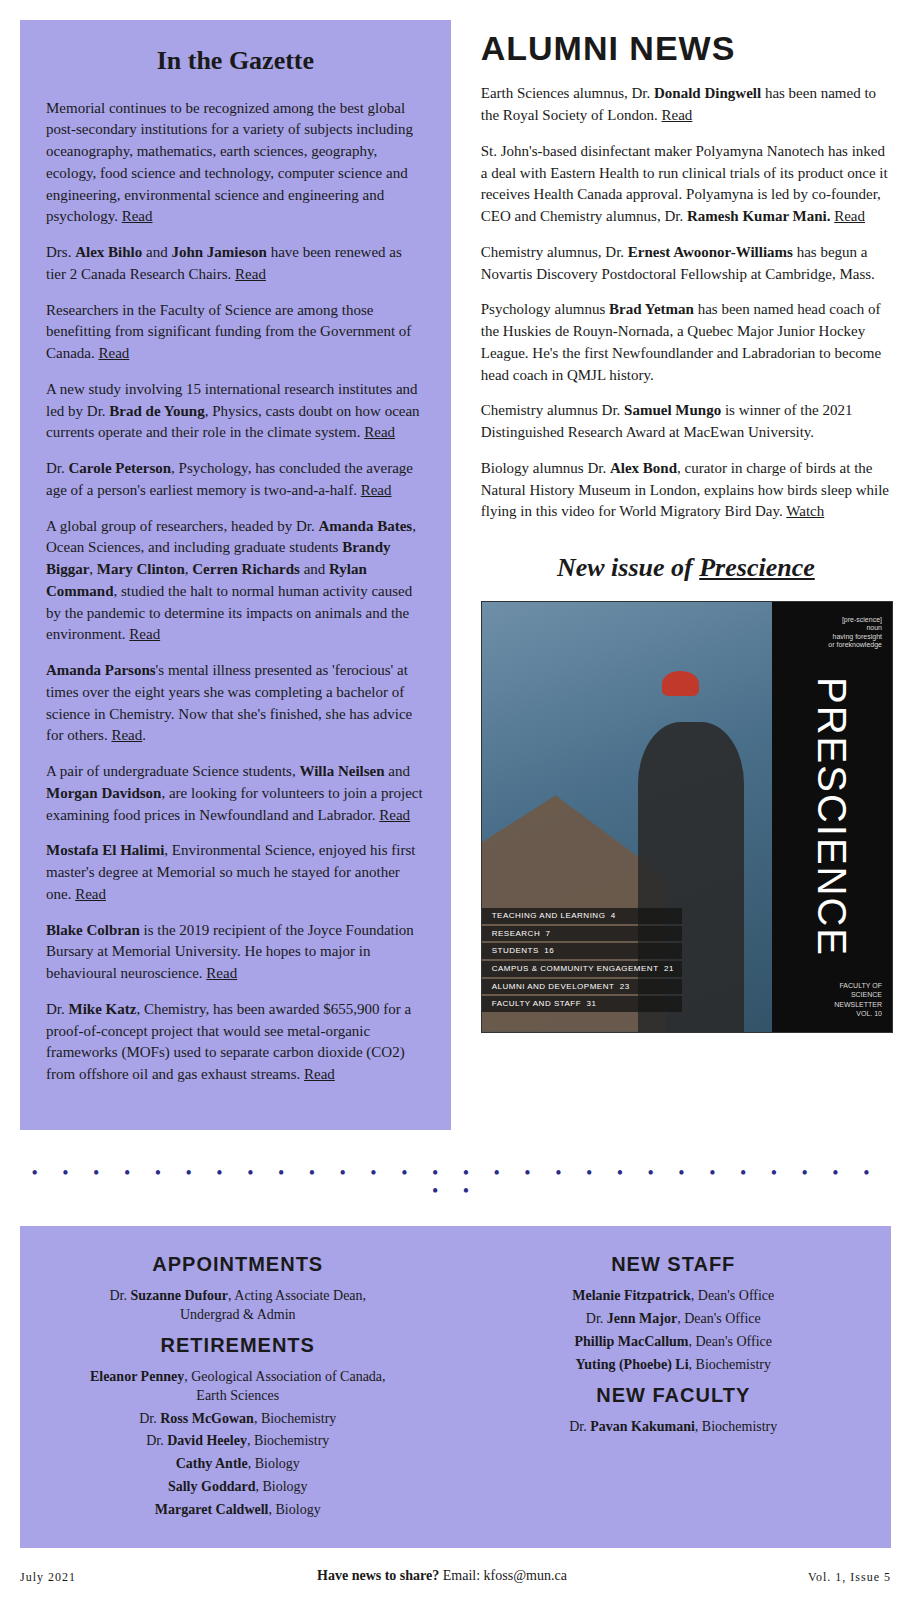In the Gazette
Memorial continues to be recognized among the best global post-secondary institutions for a variety of subjects including oceanography, mathematics, earth sciences, geography, ecology, food science and technology, computer science and engineering, environmental science and engineering and psychology. Read
Drs. Alex Bihlo and John Jamieson have been renewed as tier 2 Canada Research Chairs. Read
Researchers in the Faculty of Science are among those benefitting from significant funding from the Government of Canada. Read
A new study involving 15 international research institutes and led by Dr. Brad de Young, Physics, casts doubt on how ocean currents operate and their role in the climate system. Read
Dr. Carole Peterson, Psychology, has concluded the average age of a person's earliest memory is two-and-a-half. Read
A global group of researchers, headed by Dr. Amanda Bates, Ocean Sciences, and including graduate students Brandy Biggar, Mary Clinton, Cerren Richards and Rylan Command, studied the halt to normal human activity caused by the pandemic to determine its impacts on animals and the environment. Read
Amanda Parsons's mental illness presented as 'ferocious' at times over the eight years she was completing a bachelor of science in Chemistry. Now that she's finished, she has advice for others. Read.
A pair of undergraduate Science students, Willa Neilsen and Morgan Davidson, are looking for volunteers to join a project examining food prices in Newfoundland and Labrador. Read
Mostafa El Halimi, Environmental Science, enjoyed his first master's degree at Memorial so much he stayed for another one. Read
Blake Colbran is the 2019 recipient of the Joyce Foundation Bursary at Memorial University. He hopes to major in behavioural neuroscience. Read
Dr. Mike Katz, Chemistry, has been awarded $655,900 for a proof-of-concept project that would see metal-organic frameworks (MOFs) used to separate carbon dioxide (CO2) from offshore oil and gas exhaust streams. Read
ALUMNI NEWS
Earth Sciences alumnus, Dr. Donald Dingwell has been named to the Royal Society of London. Read
St. John's-based disinfectant maker Polyamyna Nanotech has inked a deal with Eastern Health to run clinical trials of its product once it receives Health Canada approval. Polyamyna is led by co-founder, CEO and Chemistry alumnus, Dr. Ramesh Kumar Mani. Read
Chemistry alumnus, Dr. Ernest Awoonor-Williams has begun a Novartis Discovery Postdoctoral Fellowship at Cambridge, Mass.
Psychology alumnus Brad Yetman has been named head coach of the Huskies de Rouyn-Nornada, a Quebec Major Junior Hockey League. He's the first Newfoundlander and Labradorian to become head coach in QMJL history.
Chemistry alumnus Dr. Samuel Mungo is winner of the 2021 Distinguished Research Award at MacEwan University.
Biology alumnus Dr. Alex Bond, curator in charge of birds at the Natural History Museum in London, explains how birds sleep while flying in this video for World Migratory Bird Day. Watch
New issue of Prescience
TEACHING AND LEARNING 4
RESEARCH 7
STUDENTS 16
CAMPUS & COMMUNITY ENGAGEMENT 21
ALUMNI AND DEVELOPMENT 23
FACULTY AND STAFF 31
[pre-science]
noun
having foresight
or foreknowledge
PRESCIENCE
FACULTY OF
SCIENCE
NEWSLETTER
VOL. 10
• • • • • • • • • • • • • • • • • • • • • • • • • • • • • •
APPOINTMENTS
Dr. Suzanne Dufour, Acting Associate Dean,
Undergrad & Admin
RETIREMENTS
Eleanor Penney, Geological Association of Canada,
Earth Sciences
Dr. Ross McGowan, Biochemistry
Dr. David Heeley, Biochemistry
Cathy Antle, Biology
Sally Goddard, Biology
Margaret Caldwell, Biology
NEW STAFF
Melanie Fitzpatrick, Dean's Office
Dr. Jenn Major, Dean's Office
Phillip MacCallum, Dean's Office
Yuting (Phoebe) Li, Biochemistry
NEW FACULTY
Dr. Pavan Kakumani, Biochemistry
July 2021
Have news to share? Email: kfoss@mun.ca
Vol. 1, Issue 5